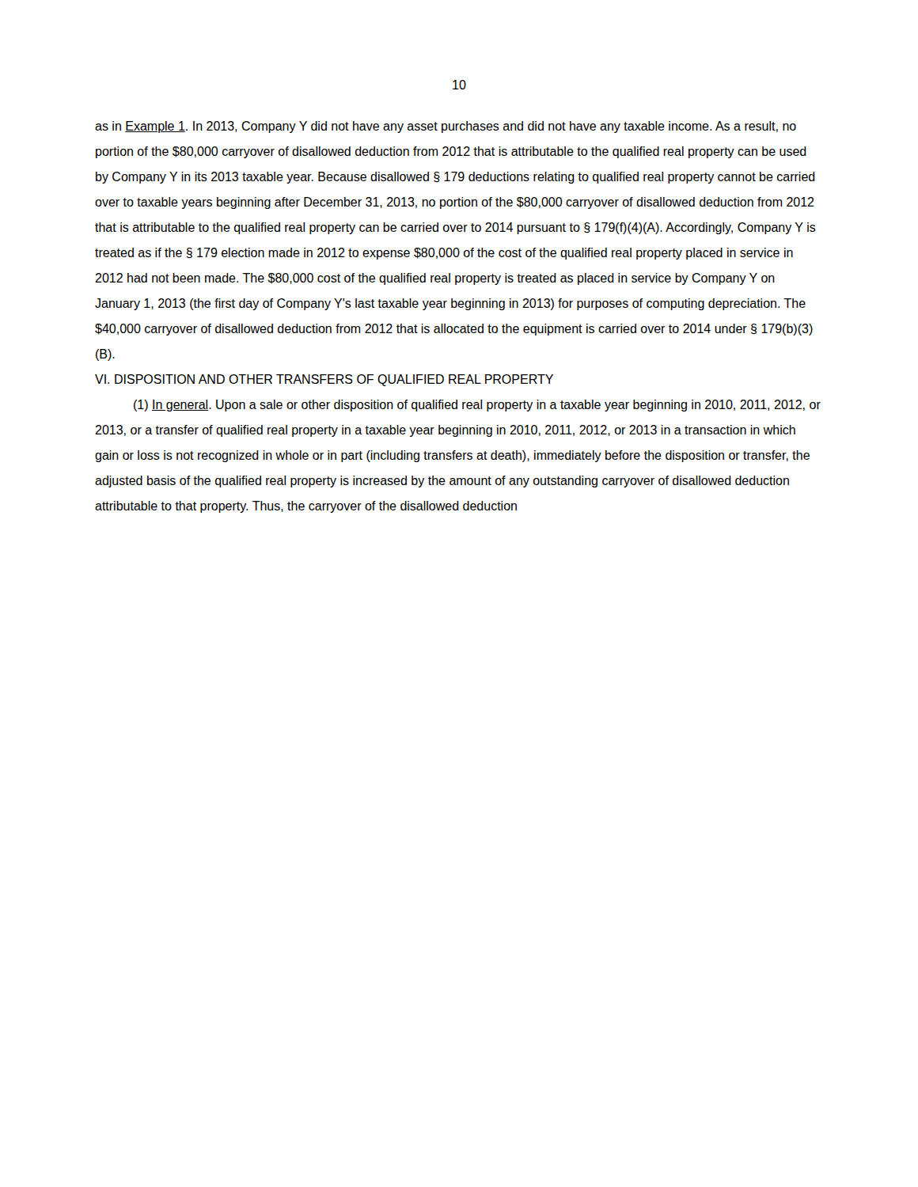10
as in Example 1. In 2013, Company Y did not have any asset purchases and did not have any taxable income. As a result, no portion of the $80,000 carryover of disallowed deduction from 2012 that is attributable to the qualified real property can be used by Company Y in its 2013 taxable year. Because disallowed § 179 deductions relating to qualified real property cannot be carried over to taxable years beginning after December 31, 2013, no portion of the $80,000 carryover of disallowed deduction from 2012 that is attributable to the qualified real property can be carried over to 2014 pursuant to § 179(f)(4)(A). Accordingly, Company Y is treated as if the § 179 election made in 2012 to expense $80,000 of the cost of the qualified real property placed in service in 2012 had not been made. The $80,000 cost of the qualified real property is treated as placed in service by Company Y on January 1, 2013 (the first day of Company Y's last taxable year beginning in 2013) for purposes of computing depreciation. The $40,000 carryover of disallowed deduction from 2012 that is allocated to the equipment is carried over to 2014 under § 179(b)(3)(B).
VI. DISPOSITION AND OTHER TRANSFERS OF QUALIFIED REAL PROPERTY
(1) In general. Upon a sale or other disposition of qualified real property in a taxable year beginning in 2010, 2011, 2012, or 2013, or a transfer of qualified real property in a taxable year beginning in 2010, 2011, 2012, or 2013 in a transaction in which gain or loss is not recognized in whole or in part (including transfers at death), immediately before the disposition or transfer, the adjusted basis of the qualified real property is increased by the amount of any outstanding carryover of disallowed deduction attributable to that property. Thus, the carryover of the disallowed deduction